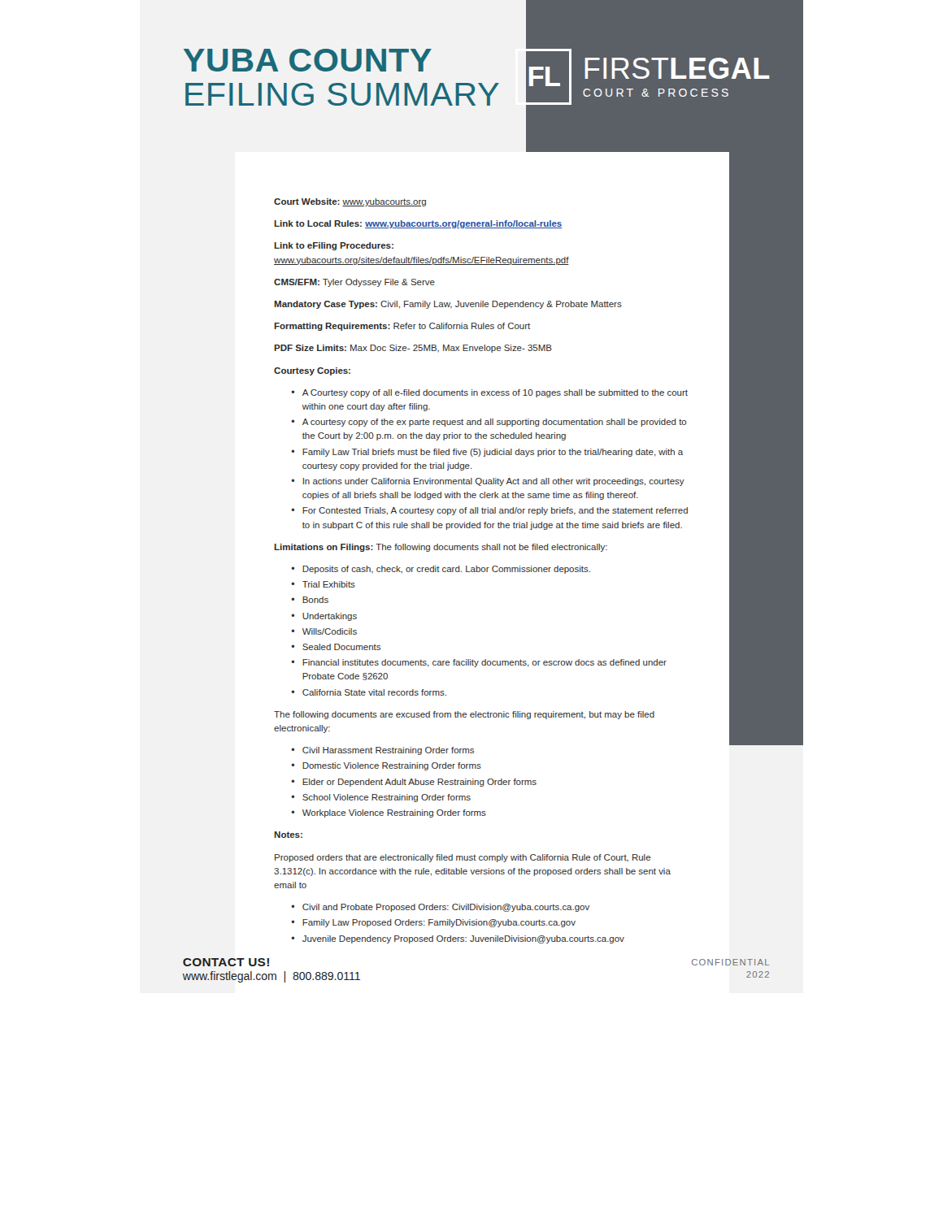YUBA COUNTY
EFILING SUMMARY
FL
FIRSTLEGAL
COURT & PROCESS
Court Website: www.yubacourts.org
Link to Local Rules: www.yubacourts.org/general-info/local-rules
Link to eFiling Procedures: www.yubacourts.org/sites/default/files/pdfs/Misc/EFileRequirements.pdf
CMS/EFM: Tyler Odyssey File & Serve
Mandatory Case Types: Civil, Family Law, Juvenile Dependency & Probate Matters
Formatting Requirements: Refer to California Rules of Court
PDF Size Limits: Max Doc Size- 25MB, Max Envelope Size- 35MB
Courtesy Copies:
A Courtesy copy of all e-filed documents in excess of 10 pages shall be submitted to the court within one court day after filing.
A courtesy copy of the ex parte request and all supporting documentation shall be provided to the Court by 2:00 p.m. on the day prior to the scheduled hearing
Family Law Trial briefs must be filed five (5) judicial days prior to the trial/hearing date, with a courtesy copy provided for the trial judge.
In actions under California Environmental Quality Act and all other writ proceedings, courtesy copies of all briefs shall be lodged with the clerk at the same time as filing thereof.
For Contested Trials, A courtesy copy of all trial and/or reply briefs, and the statement referred to in subpart C of this rule shall be provided for the trial judge at the time said briefs are filed.
Limitations on Filings: The following documents shall not be filed electronically:
Deposits of cash, check, or credit card. Labor Commissioner deposits.
Trial Exhibits
Bonds
Undertakings
Wills/Codicils
Sealed Documents
Financial institutes documents, care facility documents, or escrow docs as defined under Probate Code §2620
California State vital records forms.
The following documents are excused from the electronic filing requirement, but may be filed electronically:
Civil Harassment Restraining Order forms
Domestic Violence Restraining Order forms
Elder or Dependent Adult Abuse Restraining Order forms
School Violence Restraining Order forms
Workplace Violence Restraining Order forms
Notes:
Proposed orders that are electronically filed must comply with California Rule of Court, Rule 3.1312(c). In accordance with the rule, editable versions of the proposed orders shall be sent via email to
Civil and Probate Proposed Orders: CivilDivision@yuba.courts.ca.gov
Family Law Proposed Orders: FamilyDivision@yuba.courts.ca.gov
Juvenile Dependency Proposed Orders: JuvenileDivision@yuba.courts.ca.gov
CONTACT US!
www.firstlegal.com | 800.889.0111
CONFIDENTIAL
2022